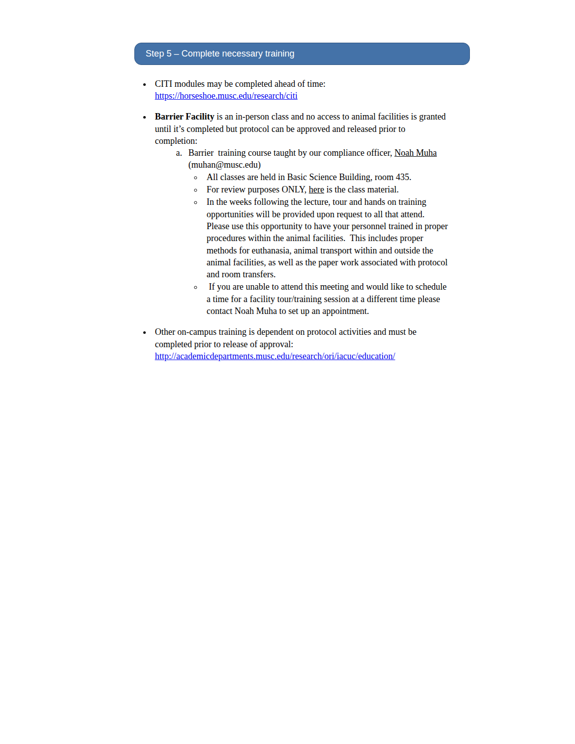Step 5 – Complete necessary training
CITI modules may be completed ahead of time: https://horseshoe.musc.edu/research/citi
Barrier Facility is an in-person class and no access to animal facilities is granted until it’s completed but protocol can be approved and released prior to completion:
Barrier training course taught by our compliance officer, Noah Muha (muhan@musc.edu)
All classes are held in Basic Science Building, room 435.
For review purposes ONLY, here is the class material.
In the weeks following the lecture, tour and hands on training opportunities will be provided upon request to all that attend. Please use this opportunity to have your personnel trained in proper procedures within the animal facilities. This includes proper methods for euthanasia, animal transport within and outside the animal facilities, as well as the paper work associated with protocol and room transfers.
If you are unable to attend this meeting and would like to schedule a time for a facility tour/training session at a different time please contact Noah Muha to set up an appointment.
Other on-campus training is dependent on protocol activities and must be completed prior to release of approval: http://academicdepartments.musc.edu/research/ori/iacuc/education/